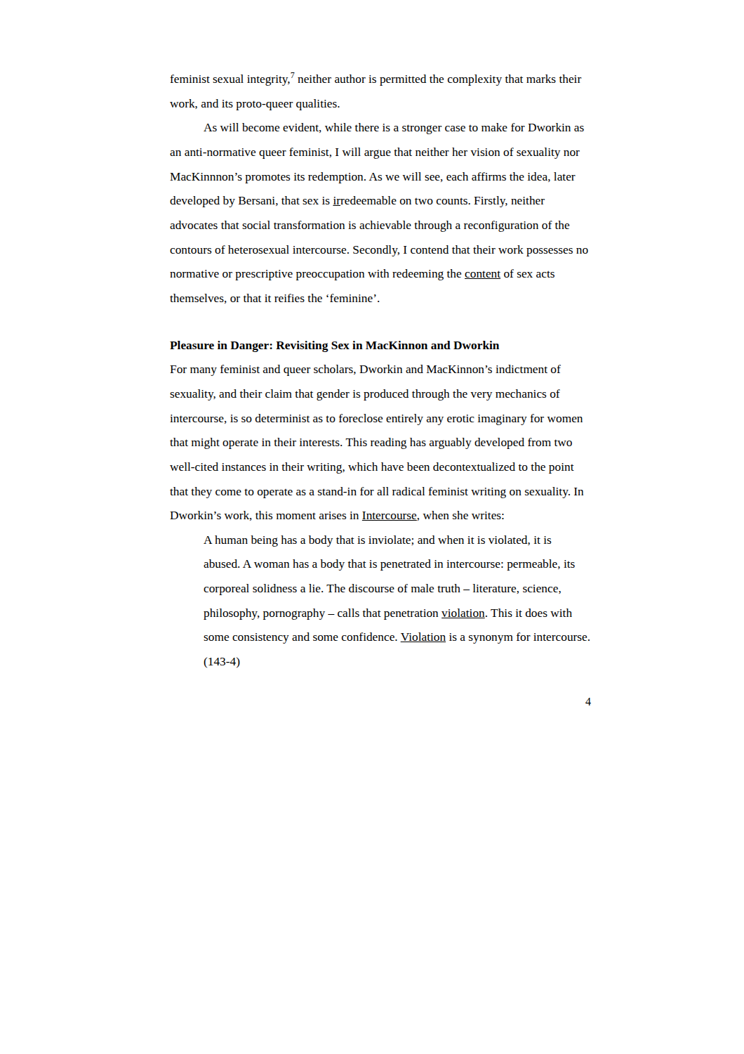feminist sexual integrity,7 neither author is permitted the complexity that marks their work, and its proto-queer qualities.
As will become evident, while there is a stronger case to make for Dworkin as an anti-normative queer feminist, I will argue that neither her vision of sexuality nor MacKinnnon’s promotes its redemption. As we will see, each affirms the idea, later developed by Bersani, that sex is irredeemable on two counts. Firstly, neither advocates that social transformation is achievable through a reconfiguration of the contours of heterosexual intercourse. Secondly, I contend that their work possesses no normative or prescriptive preoccupation with redeeming the content of sex acts themselves, or that it reifies the ‘feminine’.
Pleasure in Danger: Revisiting Sex in MacKinnon and Dworkin
For many feminist and queer scholars, Dworkin and MacKinnon’s indictment of sexuality, and their claim that gender is produced through the very mechanics of intercourse, is so determinist as to foreclose entirely any erotic imaginary for women that might operate in their interests. This reading has arguably developed from two well-cited instances in their writing, which have been decontextualized to the point that they come to operate as a stand-in for all radical feminist writing on sexuality. In Dworkin’s work, this moment arises in Intercourse, when she writes:
A human being has a body that is inviolate; and when it is violated, it is abused. A woman has a body that is penetrated in intercourse: permeable, its corporeal solidness a lie. The discourse of male truth – literature, science, philosophy, pornography – calls that penetration violation. This it does with some consistency and some confidence. Violation is a synonym for intercourse. (143-4)
4